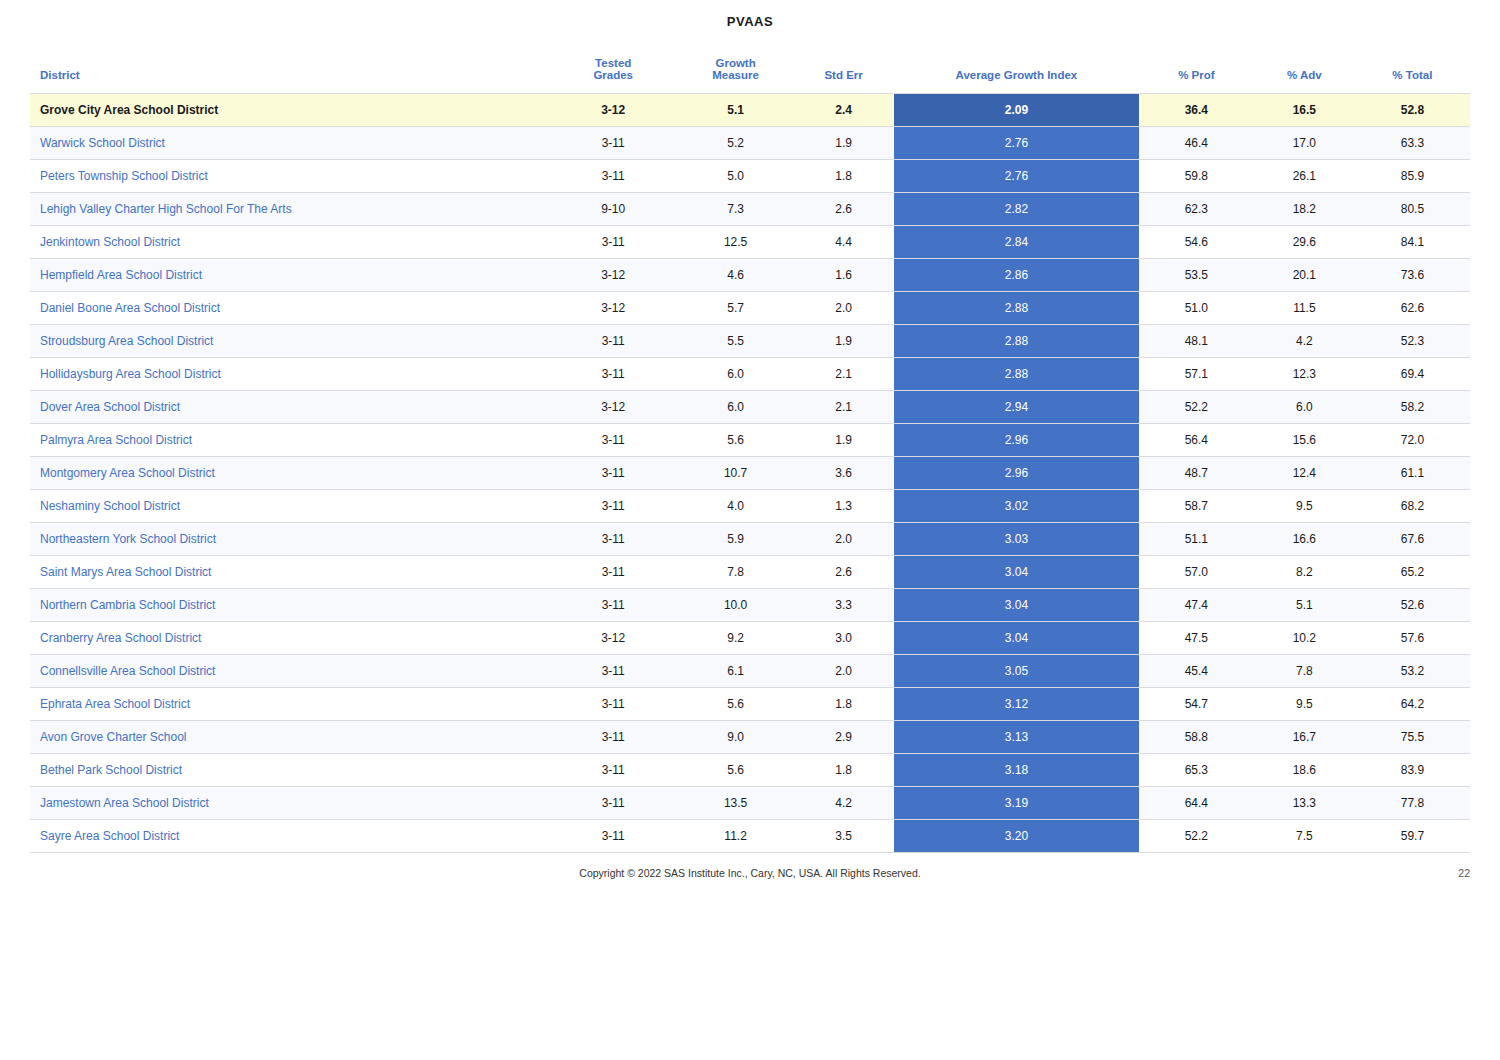PVAAS
| District | Tested Grades | Growth Measure | Std Err | Average Growth Index | % Prof | % Adv | % Total |
| --- | --- | --- | --- | --- | --- | --- | --- |
| Grove City Area School District | 3-12 | 5.1 | 2.4 | 2.09 | 36.4 | 16.5 | 52.8 |
| Warwick School District | 3-11 | 5.2 | 1.9 | 2.76 | 46.4 | 17.0 | 63.3 |
| Peters Township School District | 3-11 | 5.0 | 1.8 | 2.76 | 59.8 | 26.1 | 85.9 |
| Lehigh Valley Charter High School For The Arts | 9-10 | 7.3 | 2.6 | 2.82 | 62.3 | 18.2 | 80.5 |
| Jenkintown School District | 3-11 | 12.5 | 4.4 | 2.84 | 54.6 | 29.6 | 84.1 |
| Hempfield Area School District | 3-12 | 4.6 | 1.6 | 2.86 | 53.5 | 20.1 | 73.6 |
| Daniel Boone Area School District | 3-12 | 5.7 | 2.0 | 2.88 | 51.0 | 11.5 | 62.6 |
| Stroudsburg Area School District | 3-11 | 5.5 | 1.9 | 2.88 | 48.1 | 4.2 | 52.3 |
| Hollidaysburg Area School District | 3-11 | 6.0 | 2.1 | 2.88 | 57.1 | 12.3 | 69.4 |
| Dover Area School District | 3-12 | 6.0 | 2.1 | 2.94 | 52.2 | 6.0 | 58.2 |
| Palmyra Area School District | 3-11 | 5.6 | 1.9 | 2.96 | 56.4 | 15.6 | 72.0 |
| Montgomery Area School District | 3-11 | 10.7 | 3.6 | 2.96 | 48.7 | 12.4 | 61.1 |
| Neshaminy School District | 3-11 | 4.0 | 1.3 | 3.02 | 58.7 | 9.5 | 68.2 |
| Northeastern York School District | 3-11 | 5.9 | 2.0 | 3.03 | 51.1 | 16.6 | 67.6 |
| Saint Marys Area School District | 3-11 | 7.8 | 2.6 | 3.04 | 57.0 | 8.2 | 65.2 |
| Northern Cambria School District | 3-11 | 10.0 | 3.3 | 3.04 | 47.4 | 5.1 | 52.6 |
| Cranberry Area School District | 3-12 | 9.2 | 3.0 | 3.04 | 47.5 | 10.2 | 57.6 |
| Connellsville Area School District | 3-11 | 6.1 | 2.0 | 3.05 | 45.4 | 7.8 | 53.2 |
| Ephrata Area School District | 3-11 | 5.6 | 1.8 | 3.12 | 54.7 | 9.5 | 64.2 |
| Avon Grove Charter School | 3-11 | 9.0 | 2.9 | 3.13 | 58.8 | 16.7 | 75.5 |
| Bethel Park School District | 3-11 | 5.6 | 1.8 | 3.18 | 65.3 | 18.6 | 83.9 |
| Jamestown Area School District | 3-11 | 13.5 | 4.2 | 3.19 | 64.4 | 13.3 | 77.8 |
| Sayre Area School District | 3-11 | 11.2 | 3.5 | 3.20 | 52.2 | 7.5 | 59.7 |
Copyright © 2022 SAS Institute Inc., Cary, NC, USA. All Rights Reserved. 22